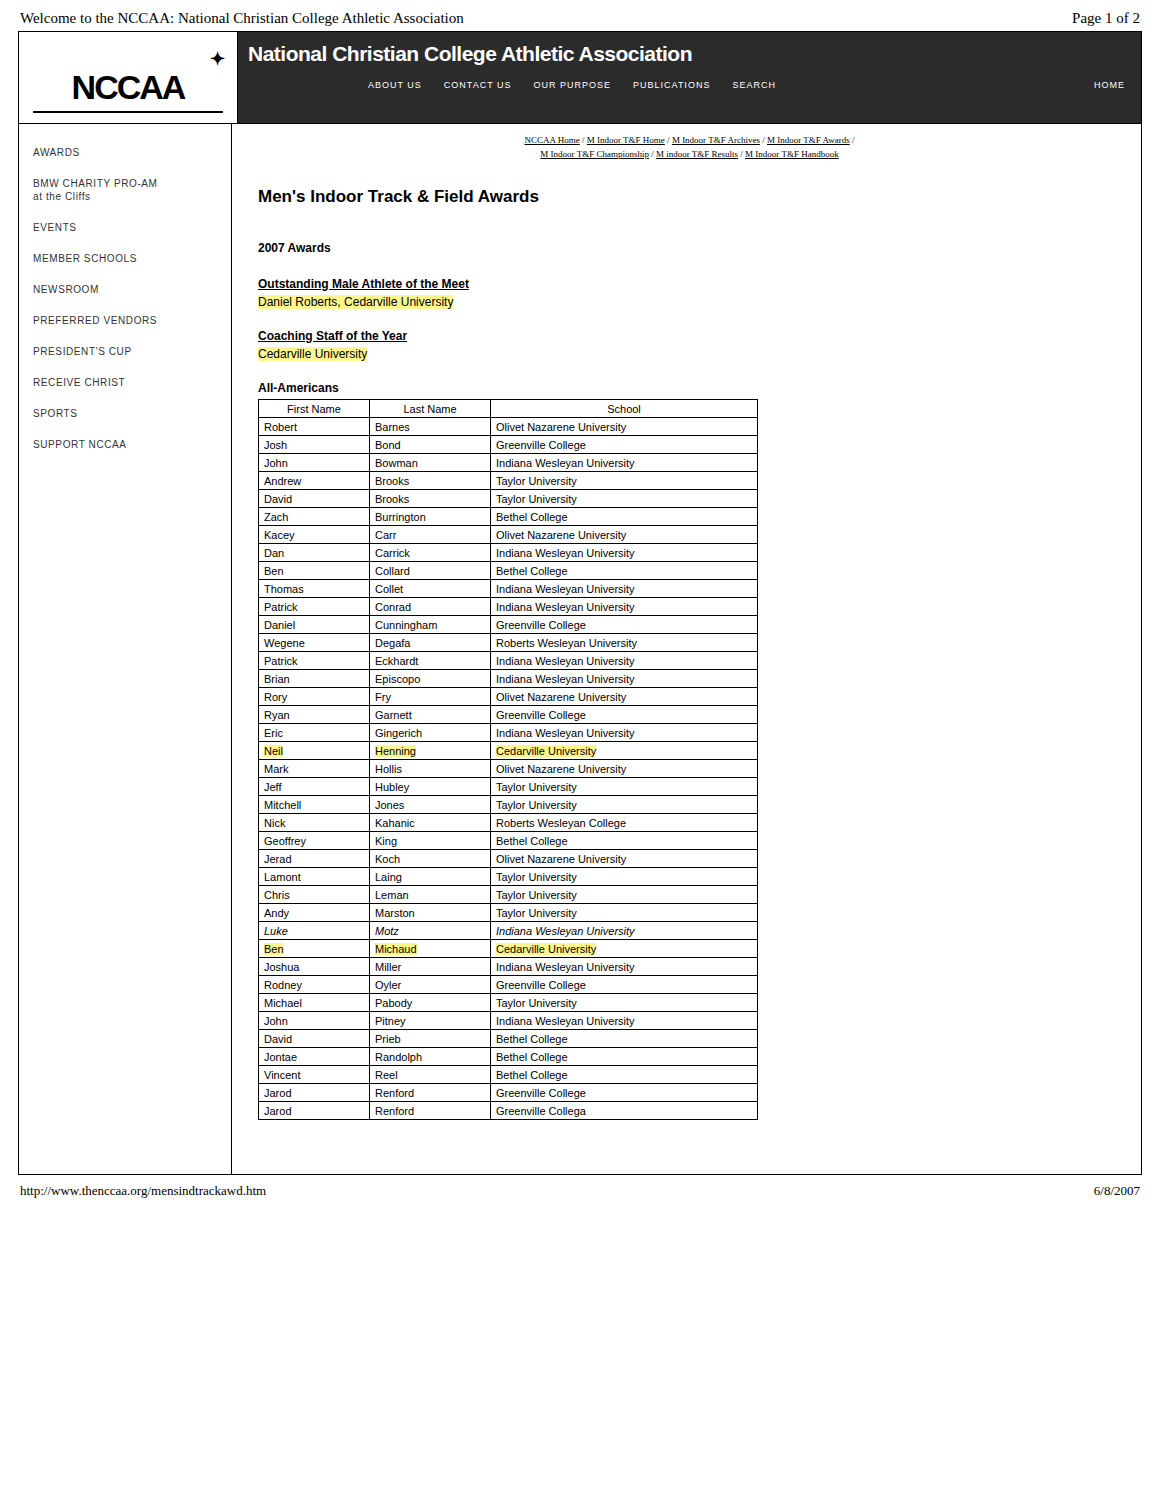Welcome to the NCCAA: National Christian College Athletic Association
Page 1 of 2
✦ NCCAA
National Christian College Athletic Association
ABOUT US CONTACT US OUR PURPOSE PUBLICATIONS SEARCH HOME
AWARDS
BMW CHARITY PRO-AM
at the Cliffs
EVENTS
MEMBER SCHOOLS
NEWSROOM
PREFERRED VENDORS
PRESIDENT'S CUP
RECEIVE CHRIST
SPORTS
SUPPORT NCCAA
NCCAA Home / M Indoor T&F Home / M Indoor T&F Archives / M Indoor T&F Awards /
M Indoor T&F Championship / M indoor T&F Results / M Indoor T&F Handbook
Men's Indoor Track & Field Awards
2007 Awards
Outstanding Male Athlete of the Meet
Daniel Roberts, Cedarville University
Coaching Staff of the Year
Cedarville University
All-Americans
| First Name | Last Name | School |
| --- | --- | --- |
| Robert | Barnes | Olivet Nazarene University |
| Josh | Bond | Greenville College |
| John | Bowman | Indiana Wesleyan University |
| Andrew | Brooks | Taylor University |
| David | Brooks | Taylor University |
| Zach | Burrington | Bethel College |
| Kacey | Carr | Olivet Nazarene University |
| Dan | Carrick | Indiana Wesleyan University |
| Ben | Collard | Bethel College |
| Thomas | Collet | Indiana Wesleyan University |
| Patrick | Conrad | Indiana Wesleyan University |
| Daniel | Cunningham | Greenville College |
| Wegene | Degafa | Roberts Wesleyan University |
| Patrick | Eckhardt | Indiana Wesleyan University |
| Brian | Episcopo | Indiana Wesleyan University |
| Rory | Fry | Olivet Nazarene University |
| Ryan | Garnett | Greenville College |
| Eric | Gingerich | Indiana Wesleyan University |
| Neil | Henning | Cedarville University |
| Mark | Hollis | Olivet Nazarene University |
| Jeff | Hubley | Taylor University |
| Mitchell | Jones | Taylor University |
| Nick | Kahanic | Roberts Wesleyan College |
| Geoffrey | King | Bethel College |
| Jerad | Koch | Olivet Nazarene University |
| Lamont | Laing | Taylor University |
| Chris | Leman | Taylor University |
| Andy | Marston | Taylor University |
| Luke | Motz | Indiana Wesleyan University |
| Ben | Michaud | Cedarville University |
| Joshua | Miller | Indiana Wesleyan University |
| Rodney | Oyler | Greenville College |
| Michael | Pabody | Taylor University |
| John | Pitney | Indiana Wesleyan University |
| David | Prieb | Bethel College |
| Jontae | Randolph | Bethel College |
| Vincent | Reel | Bethel College |
| Jarod | Renford | Greenville College |
| Jarod | Renford | Greenville Collega |
http://www.thenccaa.org/mensindtrackawd.htm
6/8/2007